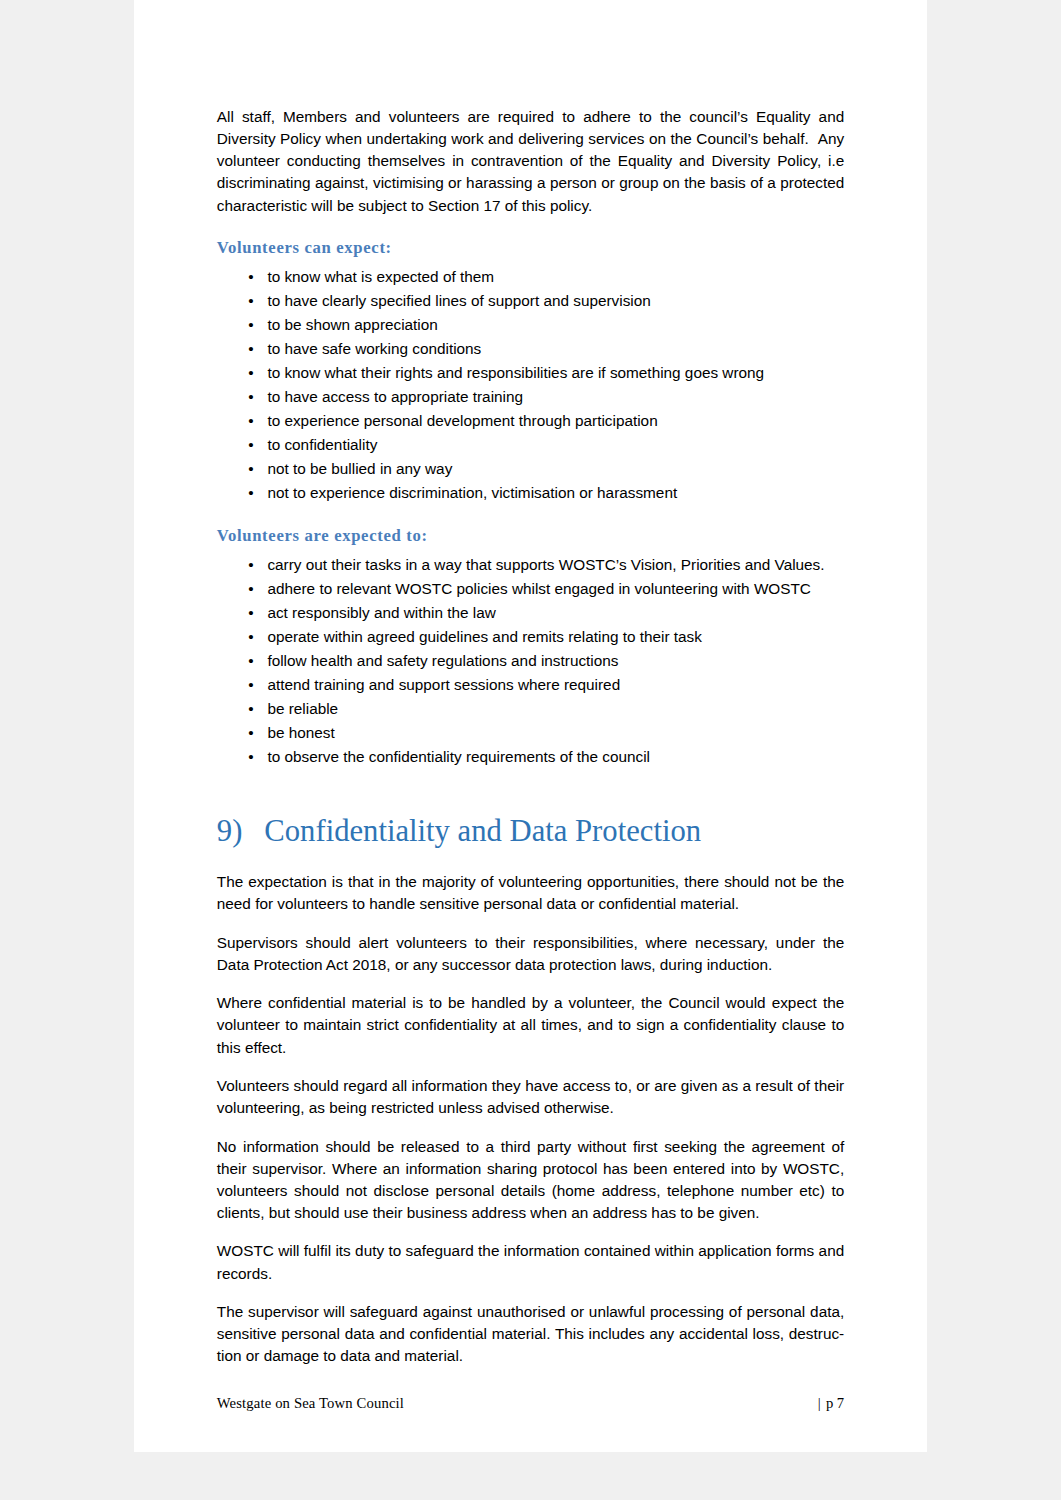All staff, Members and volunteers are required to adhere to the council’s Equality and Diversity Policy when undertaking work and delivering services on the Council’s behalf. Any volunteer conducting themselves in contravention of the Equality and Diversity Policy, i.e discriminating against, victimising or harassing a person or group on the basis of a protected characteristic will be subject to Section 17 of this policy.
Volunteers can expect:
to know what is expected of them
to have clearly specified lines of support and supervision
to be shown appreciation
to have safe working conditions
to know what their rights and responsibilities are if something goes wrong
to have access to appropriate training
to experience personal development through participation
to confidentiality
not to be bullied in any way
not to experience discrimination, victimisation or harassment
Volunteers are expected to:
carry out their tasks in a way that supports WOSTC’s Vision, Priorities and Values.
adhere to relevant WOSTC policies whilst engaged in volunteering with WOSTC
act responsibly and within the law
operate within agreed guidelines and remits relating to their task
follow health and safety regulations and instructions
attend training and support sessions where required
be reliable
be honest
to observe the confidentiality requirements of the council
9) Confidentiality and Data Protection
The expectation is that in the majority of volunteering opportunities, there should not be the need for volunteers to handle sensitive personal data or confidential material.
Supervisors should alert volunteers to their responsibilities, where necessary, under the Data Protection Act 2018, or any successor data protection laws, during induction.
Where confidential material is to be handled by a volunteer, the Council would expect the volunteer to maintain strict confidentiality at all times, and to sign a confidentiality clause to this effect.
Volunteers should regard all information they have access to, or are given as a result of their volunteering, as being restricted unless advised otherwise.
No information should be released to a third party without first seeking the agreement of their supervisor. Where an information sharing protocol has been entered into by WOSTC, volunteers should not disclose personal details (home address, telephone number etc) to clients, but should use their business address when an address has to be given.
WOSTC will fulfil its duty to safeguard the information contained within application forms and records.
The supervisor will safeguard against unauthorised or unlawful processing of personal data, sensitive personal data and confidential material. This includes any accidental loss, destruction or damage to data and material.
Westgate on Sea Town Council |p 7